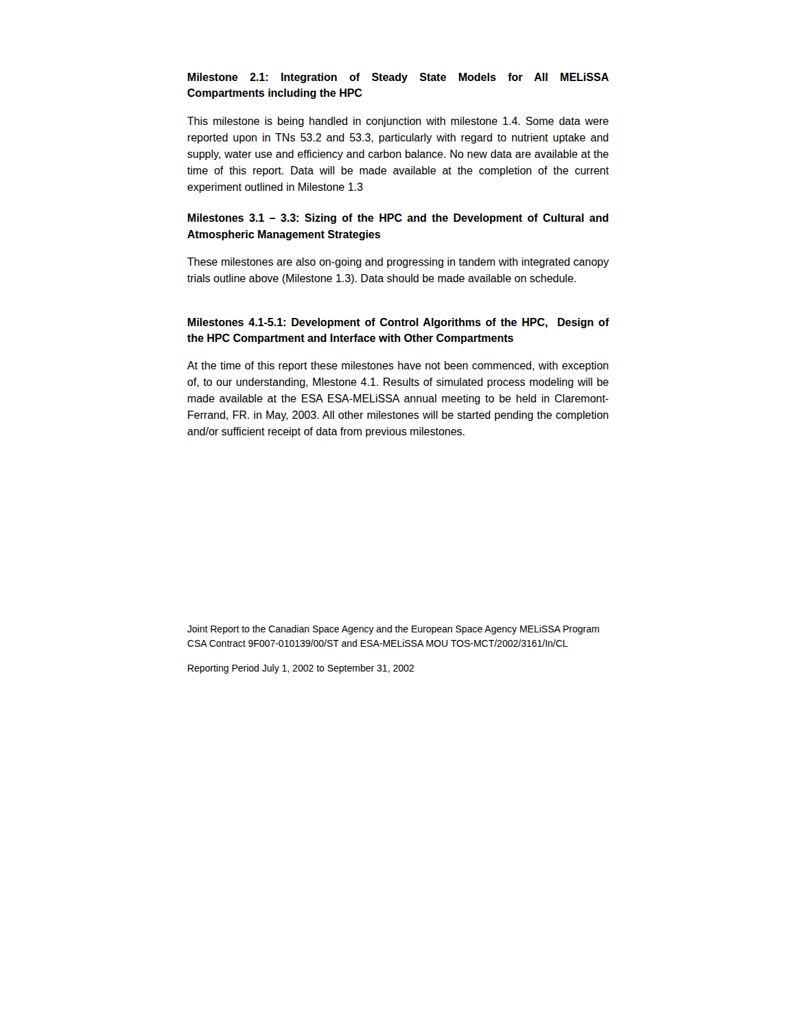Milestone 2.1: Integration of Steady State Models for All MELiSSA Compartments including the HPC
This milestone is being handled in conjunction with milestone 1.4. Some data were reported upon in TNs 53.2 and 53.3, particularly with regard to nutrient uptake and supply, water use and efficiency and carbon balance. No new data are available at the time of this report. Data will be made available at the completion of the current experiment outlined in Milestone 1.3
Milestones 3.1 – 3.3: Sizing of the HPC and the Development of Cultural and Atmospheric Management Strategies
These milestones are also on-going and progressing in tandem with integrated canopy trials outline above (Milestone 1.3). Data should be made available on schedule.
Milestones 4.1-5.1: Development of Control Algorithms of the HPC, Design of the HPC Compartment and Interface with Other Compartments
At the time of this report these milestones have not been commenced, with exception of, to our understanding, Mlestone 4.1. Results of simulated process modeling will be made available at the ESA ESA-MELiSSA annual meeting to be held in Claremont-Ferrand, FR. in May, 2003. All other milestones will be started pending the completion and/or sufficient receipt of data from previous milestones.
Joint Report to the Canadian Space Agency and the European Space Agency MELiSSA Program
CSA Contract 9F007-010139/00/ST and ESA-MELiSSA MOU TOS-MCT/2002/3161/In/CL
Reporting Period July 1, 2002 to September 31, 2002